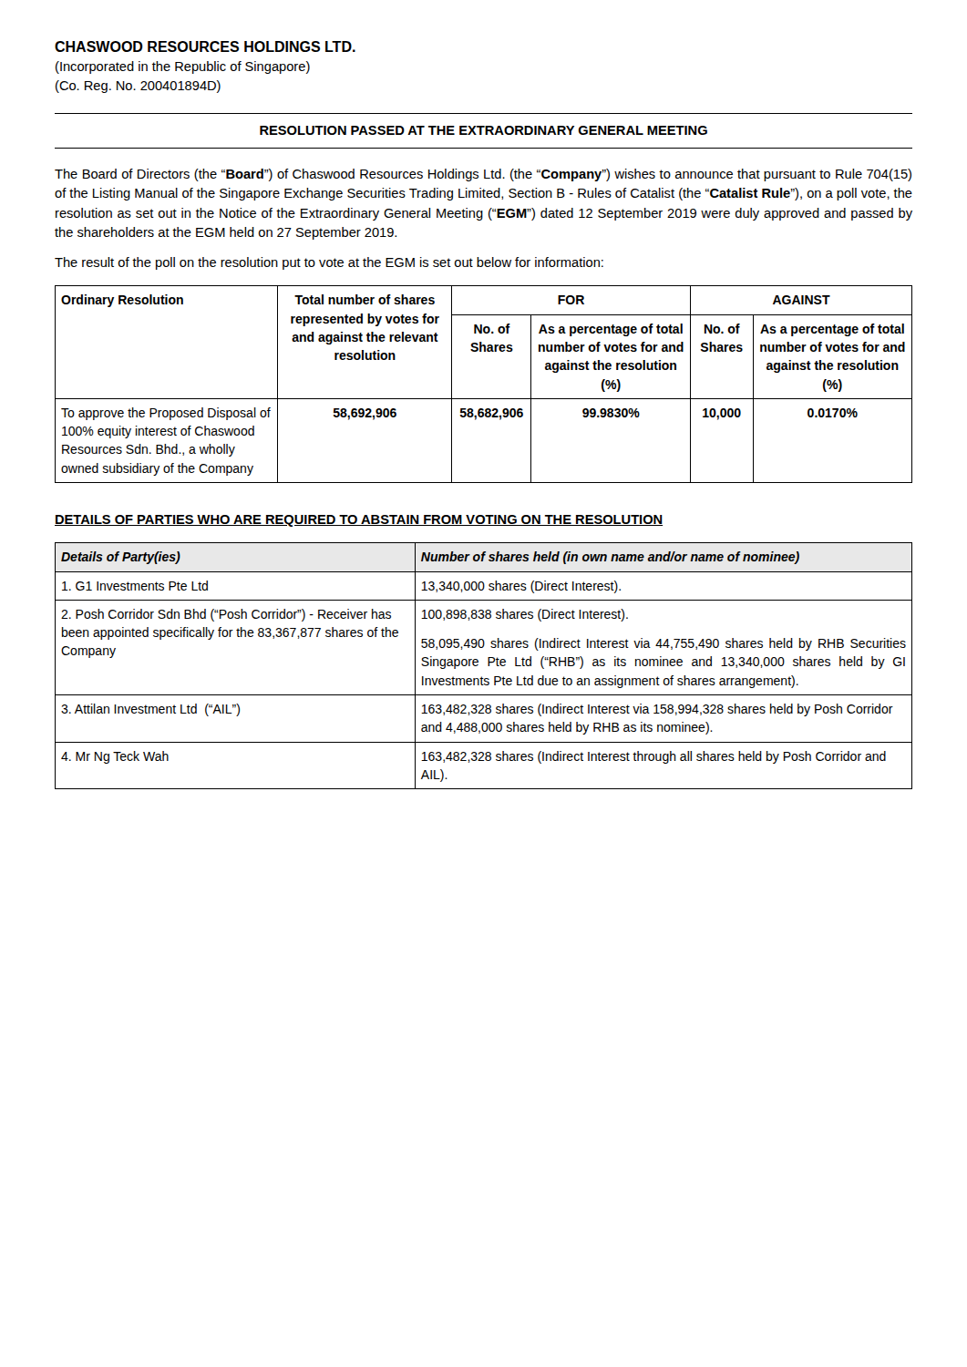CHASWOOD RESOURCES HOLDINGS LTD.
(Incorporated in the Republic of Singapore)
(Co. Reg. No. 200401894D)
RESOLUTION PASSED AT THE EXTRAORDINARY GENERAL MEETING
The Board of Directors (the “Board”) of Chaswood Resources Holdings Ltd. (the “Company”) wishes to announce that pursuant to Rule 704(15) of the Listing Manual of the Singapore Exchange Securities Trading Limited, Section B - Rules of Catalist (the “Catalist Rule”), on a poll vote, the resolution as set out in the Notice of the Extraordinary General Meeting (“EGM”) dated 12 September 2019 were duly approved and passed by the shareholders at the EGM held on 27 September 2019.
The result of the poll on the resolution put to vote at the EGM is set out below for information:
| Ordinary Resolution | Total number of shares represented by votes for and against the relevant resolution | FOR | AGAINST |
| --- | --- | --- | --- |
| No. of Shares | As a percentage of total number of votes for and against the resolution (%) | No. of Shares | As a percentage of total number of votes for and against the resolution (%) |
| To approve the Proposed Disposal of 100% equity interest of Chaswood Resources Sdn. Bhd., a wholly owned subsidiary of the Company | 58,692,906 | 58,682,906 | 99.9830% | 10,000 | 0.0170% |
DETAILS OF PARTIES WHO ARE REQUIRED TO ABSTAIN FROM VOTING ON THE RESOLUTION
| Details of Party(ies) | Number of shares held (in own name and/or name of nominee) |
| --- | --- |
| 1. G1 Investments Pte Ltd | 13,340,000 shares (Direct Interest). |
| 2. Posh Corridor Sdn Bhd (“Posh Corridor”) - Receiver has been appointed specifically for the 83,367,877 shares of the Company | 100,898,838 shares (Direct Interest). 58,095,490 shares (Indirect Interest via 44,755,490 shares held by RHB Securities Singapore Pte Ltd (“RHB”) as its nominee and 13,340,000 shares held by GI Investments Pte Ltd due to an assignment of shares arrangement). |
| 3. Attilan Investment Ltd (“AIL”) | 163,482,328 shares (Indirect Interest via 158,994,328 shares held by Posh Corridor and 4,488,000 shares held by RHB as its nominee). |
| 4. Mr Ng Teck Wah | 163,482,328 shares (Indirect Interest through all shares held by Posh Corridor and AIL). |